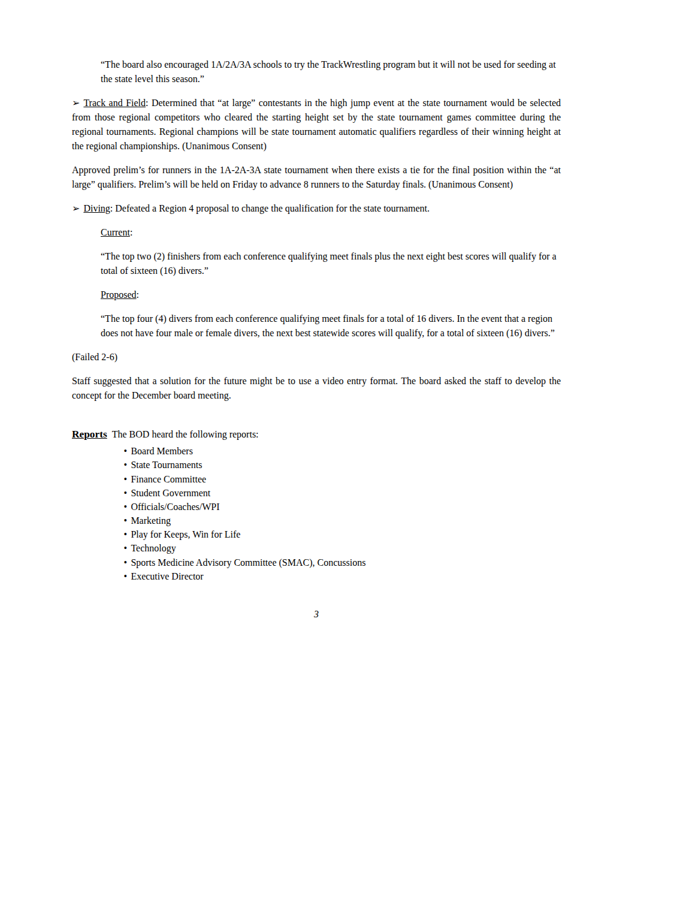“The board also encouraged 1A/2A/3A schools to try the TrackWrestling program but it will not be used for seeding at the state level this season.”
Track and Field: Determined that “at large” contestants in the high jump event at the state tournament would be selected from those regional competitors who cleared the starting height set by the state tournament games committee during the regional tournaments. Regional champions will be state tournament automatic qualifiers regardless of their winning height at the regional championships. (Unanimous Consent)
Approved prelim’s for runners in the 1A-2A-3A state tournament when there exists a tie for the final position within the “at large” qualifiers. Prelim’s will be held on Friday to advance 8 runners to the Saturday finals. (Unanimous Consent)
Diving: Defeated a Region 4 proposal to change the qualification for the state tournament.
Current:
“The top two (2) finishers from each conference qualifying meet finals plus the next eight best scores will qualify for a total of sixteen (16) divers.”
Proposed:
“The top four (4) divers from each conference qualifying meet finals for a total of 16 divers. In the event that a region does not have four male or female divers, the next best statewide scores will qualify, for a total of sixteen (16) divers.”
(Failed 2-6)
Staff suggested that a solution for the future might be to use a video entry format. The board asked the staff to develop the concept for the December board meeting.
Reports The BOD heard the following reports:
Board Members
State Tournaments
Finance Committee
Student Government
Officials/Coaches/WPI
Marketing
Play for Keeps, Win for Life
Technology
Sports Medicine Advisory Committee (SMAC), Concussions
Executive Director
3